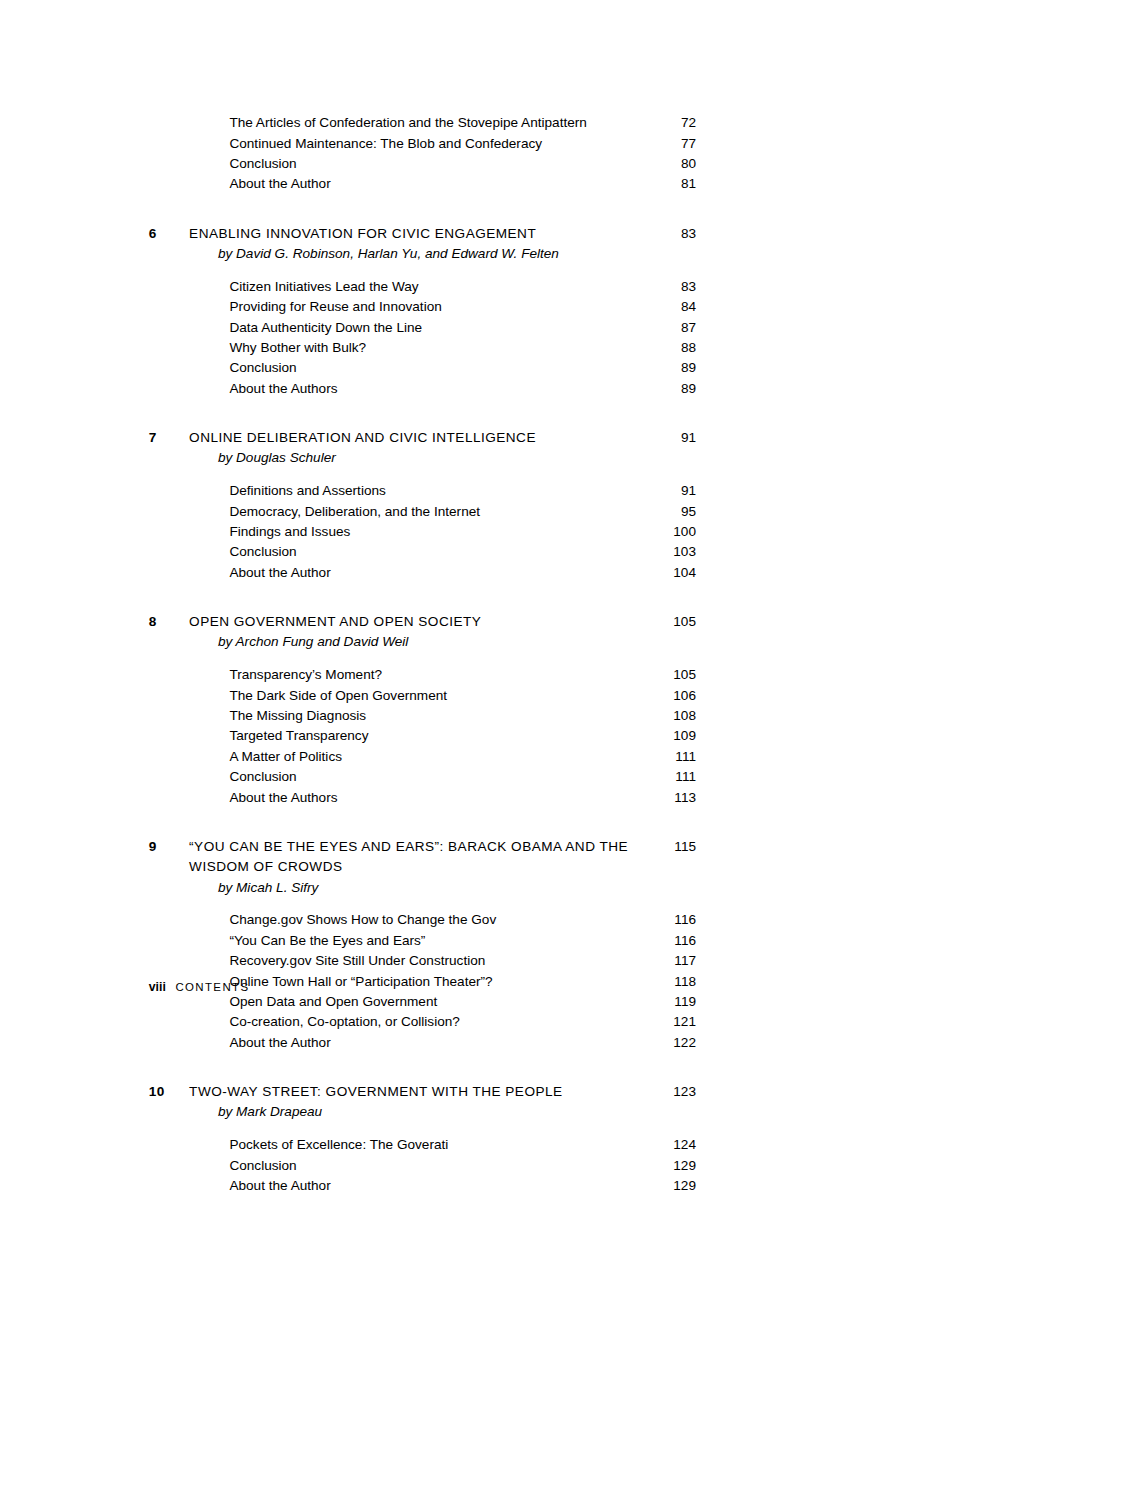| | The Articles of Confederation and the Stovepipe Antipattern | 72 |
| | Continued Maintenance: The Blob and Confederacy | 77 |
| | Conclusion | 80 |
| | About the Author | 81 |
| 6 | ENABLING INNOVATION FOR CIVIC ENGAGEMENT by David G. Robinson, Harlan Yu, and Edward W. Felten | 83 |
| | Citizen Initiatives Lead the Way | 83 |
| | Providing for Reuse and Innovation | 84 |
| | Data Authenticity Down the Line | 87 |
| | Why Bother with Bulk? | 88 |
| | Conclusion | 89 |
| | About the Authors | 89 |
| 7 | ONLINE DELIBERATION AND CIVIC INTELLIGENCE by Douglas Schuler | 91 |
| | Definitions and Assertions | 91 |
| | Democracy, Deliberation, and the Internet | 95 |
| | Findings and Issues | 100 |
| | Conclusion | 103 |
| | About the Author | 104 |
| 8 | OPEN GOVERNMENT AND OPEN SOCIETY by Archon Fung and David Weil | 105 |
| | Transparency’s Moment? | 105 |
| | The Dark Side of Open Government | 106 |
| | The Missing Diagnosis | 108 |
| | Targeted Transparency | 109 |
| | A Matter of Politics | 111 |
| | Conclusion | 111 |
| | About the Authors | 113 |
| 9 | “YOU CAN BE THE EYES AND EARS”: BARACK OBAMA AND THE WISDOM OF CROWDS by Micah L. Sifry | 115 |
| | Change.gov Shows How to Change the Gov | 116 |
| | “You Can Be the Eyes and Ears” | 116 |
| | Recovery.gov Site Still Under Construction | 117 |
| | Online Town Hall or “Participation Theater”? | 118 |
| | Open Data and Open Government | 119 |
| | Co-creation, Co-optation, or Collision? | 121 |
| | About the Author | 122 |
| 10 | TWO-WAY STREET: GOVERNMENT WITH THE PEOPLE by Mark Drapeau | 123 |
| | Pockets of Excellence: The Goverati | 124 |
| | Conclusion | 129 |
| | About the Author | 129 |
viii CONTENTS